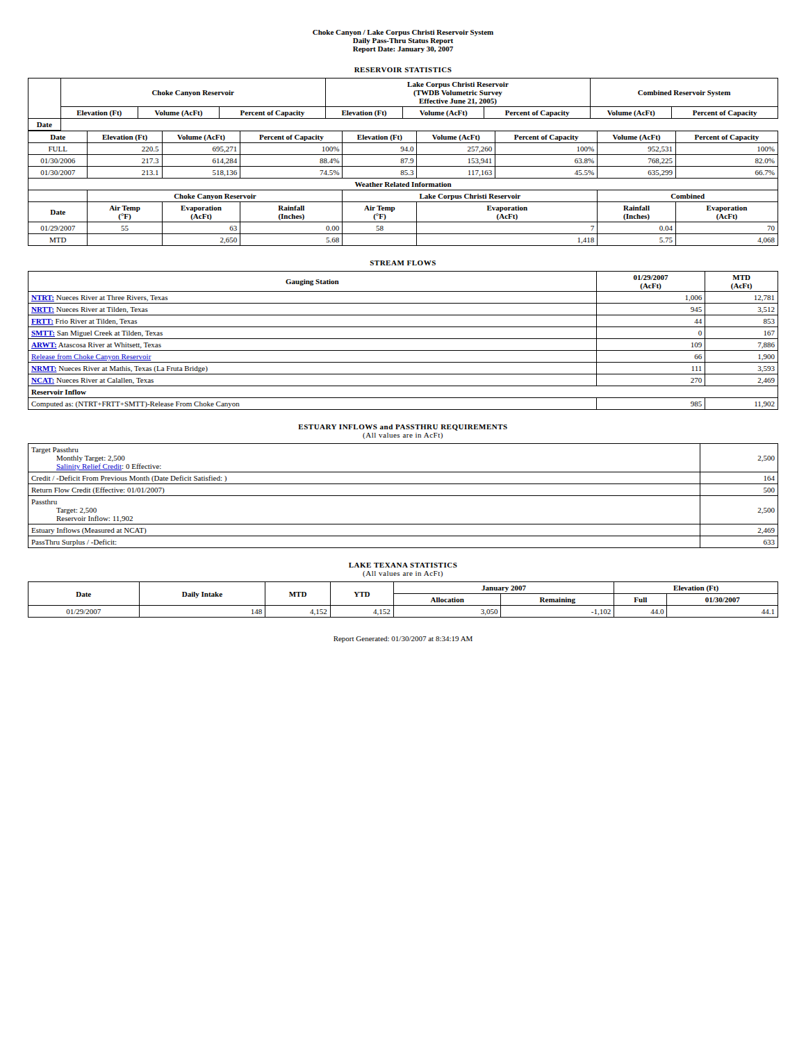Choke Canyon / Lake Corpus Christi Reservoir System
Daily Pass-Thru Status Report
Report Date: January 30, 2007
RESERVOIR STATISTICS
| | Choke Canyon Reservoir | Lake Corpus Christi Reservoir (TWDB Volumetric Survey Effective June 21, 2005) | Combined Reservoir System |
| --- | --- | --- | --- |
| Elevation (Ft) | Volume (AcFt) | Percent of Capacity | Elevation (Ft) | Volume (AcFt) | Percent of Capacity | Volume (AcFt) | Percent of Capacity |
| Date | |
| Date | Elevation (Ft) | Volume (AcFt) | Percent of Capacity | Elevation (Ft) | Volume (AcFt) | Percent of Capacity | Volume (AcFt) | Percent of Capacity |
| --- | --- | --- | --- | --- | --- | --- | --- | --- |
| FULL | 220.5 | 695,271 | 100% | 94.0 | 257,260 | 100% | 952,531 | 100% |
| 01/30/2006 | 217.3 | 614,284 | 88.4% | 87.9 | 153,941 | 63.8% | 768,225 | 82.0% |
| 01/30/2007 | 213.1 | 518,136 | 74.5% | 85.3 | 117,163 | 45.5% | 635,299 | 66.7% |
| Weather Related Information |
| | Choke Canyon Reservoir | Lake Corpus Christi Reservoir | Combined |
| Date | Air Temp (°F) | Evaporation (AcFt) | Rainfall (Inches) | Air Temp (°F) | Evaporation (AcFt) | Rainfall (Inches) | Evaporation (AcFt) |
| 01/29/2007 | 55 | 63 | 0.00 | 58 | 7 | 0.04 | 70 |
| MTD | | 2,650 | 5.68 | | 1,418 | 5.75 | 4,068 |
STREAM FLOWS
| Gauging Station | 01/29/2007 (AcFt) | MTD (AcFt) |
| --- | --- | --- |
| NTRT: Nueces River at Three Rivers, Texas | 1,006 | 12,781 |
| NRTT: Nueces River at Tilden, Texas | 945 | 3,512 |
| FRTT: Frio River at Tilden, Texas | 44 | 853 |
| SMTT: San Miguel Creek at Tilden, Texas | 0 | 167 |
| ARWT: Atascosa River at Whitsett, Texas | 109 | 7,886 |
| Release from Choke Canyon Reservoir | 66 | 1,900 |
| NRMT: Nueces River at Mathis, Texas (La Fruta Bridge) | 111 | 3,593 |
| NCAT: Nueces River at Calallen, Texas | 270 | 2,469 |
| Reservoir Inflow |
| Computed as: (NTRT+FRTT+SMTT)-Release From Choke Canyon | 985 | 11,902 |
ESTUARY INFLOWS and PASSTHRU REQUIREMENTS
(All values are in AcFt)
| Target Passthru Monthly Target: 2,500 Salinity Relief Credit : 0 Effective: | 2,500 |
| Credit / -Deficit From Previous Month (Date Deficit Satisfied: ) | 164 |
| Return Flow Credit (Effective: 01/01/2007) | 500 |
| Passthru Target: 2,500 Reservoir Inflow: 11,902 | 2,500 |
| Estuary Inflows (Measured at NCAT) | 2,469 |
| PassThru Surplus / -Deficit: | 633 |
LAKE TEXANA STATISTICS
(All values are in AcFt)
| Date | Daily Intake | MTD | YTD | January 2007 | Elevation (Ft) |
| --- | --- | --- | --- | --- | --- |
| Allocation | Remaining | Full | 01/30/2007 |
| 01/29/2007 | 148 | 4,152 | 4,152 | 3,050 | -1,102 | 44.0 | 44.1 |
Report Generated: 01/30/2007 at 8:34:19 AM